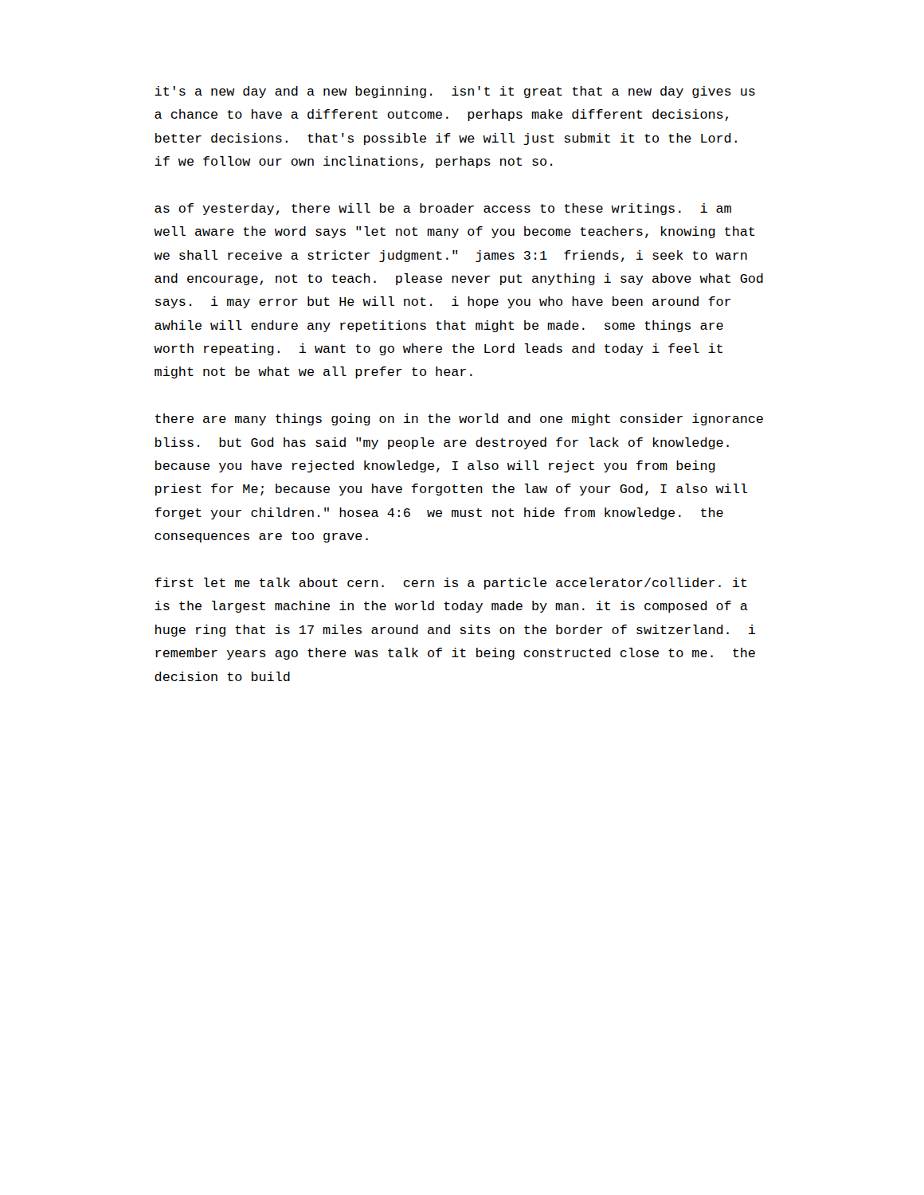it's a new day and a new beginning. isn't it great that a new day gives us a chance to have a different outcome. perhaps make different decisions, better decisions. that's possible if we will just submit it to the Lord. if we follow our own inclinations, perhaps not so.
as of yesterday, there will be a broader access to these writings. i am well aware the word says "let not many of you become teachers, knowing that we shall receive a stricter judgment." james 3:1 friends, i seek to warn and encourage, not to teach. please never put anything i say above what God says. i may error but He will not. i hope you who have been around for awhile will endure any repetitions that might be made. some things are worth repeating. i want to go where the Lord leads and today i feel it might not be what we all prefer to hear.
there are many things going on in the world and one might consider ignorance bliss. but God has said "my people are destroyed for lack of knowledge. because you have rejected knowledge, I also will reject you from being priest for Me; because you have forgotten the law of your God, I also will forget your children." hosea 4:6 we must not hide from knowledge. the consequences are too grave.
first let me talk about cern. cern is a particle accelerator/collider. it is the largest machine in the world today made by man. it is composed of a huge ring that is 17 miles around and sits on the border of switzerland. i remember years ago there was talk of it being constructed close to me. the decision to build